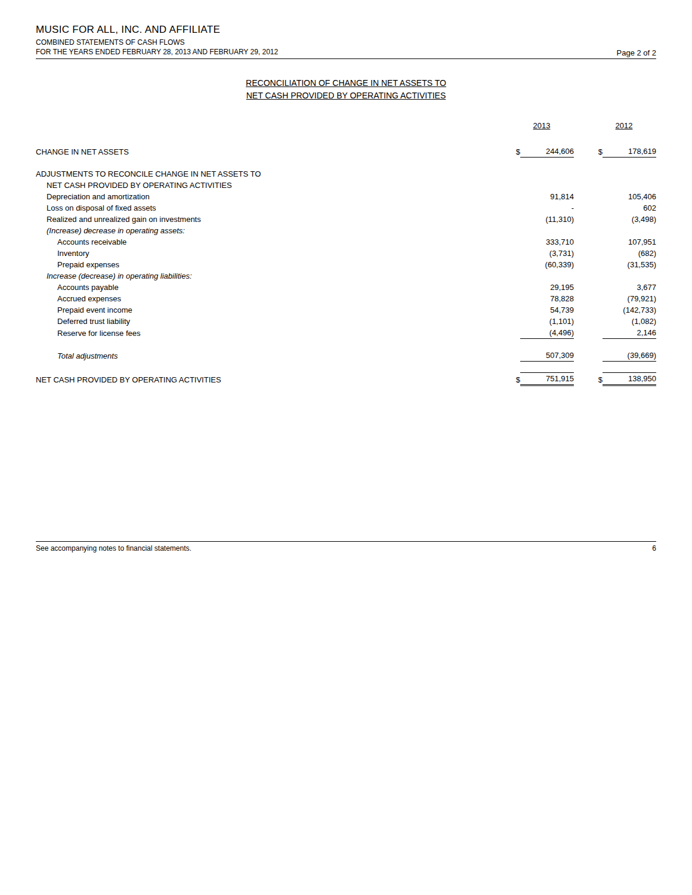MUSIC FOR ALL, INC. AND AFFILIATE
COMBINED STATEMENTS OF CASH FLOWS
FOR THE YEARS ENDED FEBRUARY 28, 2013 AND FEBRUARY 29, 2012
Page 2 of 2
RECONCILIATION OF CHANGE IN NET ASSETS TO NET CASH PROVIDED BY OPERATING ACTIVITIES
| | | 2013 | | 2012 |
| CHANGE IN NET ASSETS | | $ | 244,606 | | $ | 178,619 |
| ADJUSTMENTS TO RECONCILE CHANGE IN NET ASSETS TO | | | | | | |
| NET CASH PROVIDED BY OPERATING ACTIVITIES | | | | | | |
| Depreciation and amortization | | | 91,814 | | | 105,406 |
| Loss on disposal of fixed assets | | | - | | | 602 |
| Realized and unrealized gain on investments | | | (11,310) | | | (3,498) |
| (Increase) decrease in operating assets: | | | | | | |
| Accounts receivable | | | 333,710 | | | 107,951 |
| Inventory | | | (3,731) | | | (682) |
| Prepaid expenses | | | (60,339) | | | (31,535) |
| Increase (decrease) in operating liabilities: | | | | | | |
| Accounts payable | | | 29,195 | | | 3,677 |
| Accrued expenses | | | 78,828 | | | (79,921) |
| Prepaid event income | | | 54,739 | | | (142,733) |
| Deferred trust liability | | | (1,101) | | | (1,082) |
| Reserve for license fees | | | (4,496) | | | 2,146 |
| Total adjustments | | | 507,309 | | | (39,669) |
| NET CASH PROVIDED BY OPERATING ACTIVITIES | | $ | 751,915 | | $ | 138,950 |
See accompanying notes to financial statements.
6